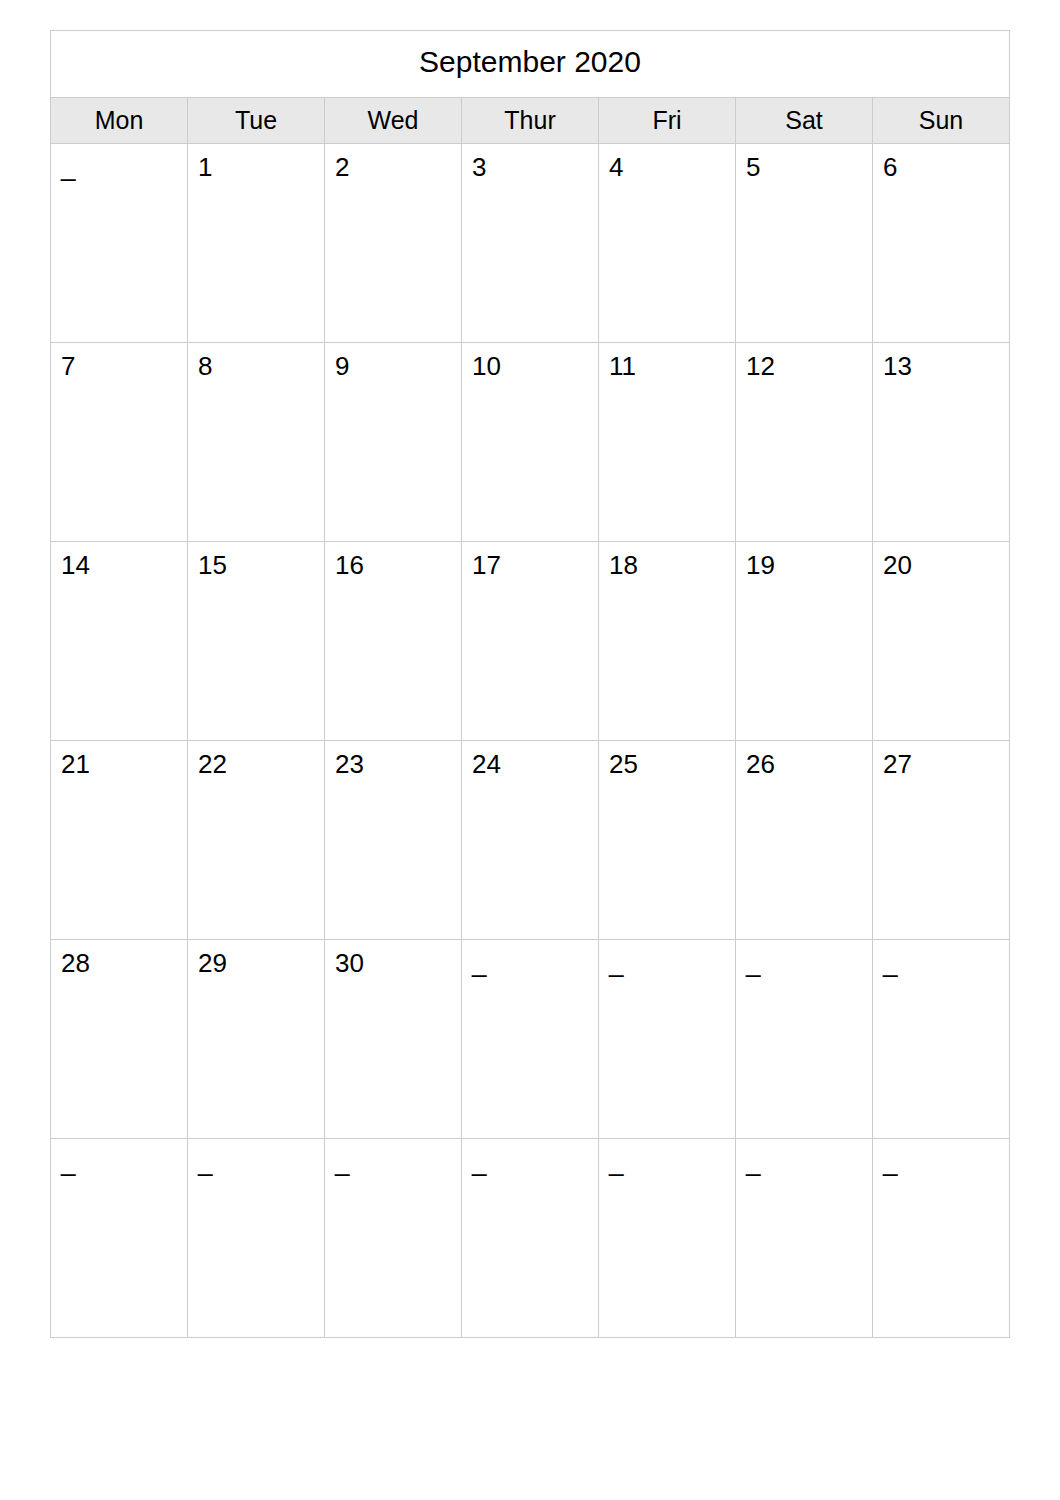September 2020
| Mon | Tue | Wed | Thur | Fri | Sat | Sun |
| --- | --- | --- | --- | --- | --- | --- |
| _ | 1 | 2 | 3 | 4 | 5 | 6 |
| 7 | 8 | 9 | 10 | 11 | 12 | 13 |
| 14 | 15 | 16 | 17 | 18 | 19 | 20 |
| 21 | 22 | 23 | 24 | 25 | 26 | 27 |
| 28 | 29 | 30 | _ | _ | _ | _ |
| _ | _ | _ | _ | _ | _ | _ |